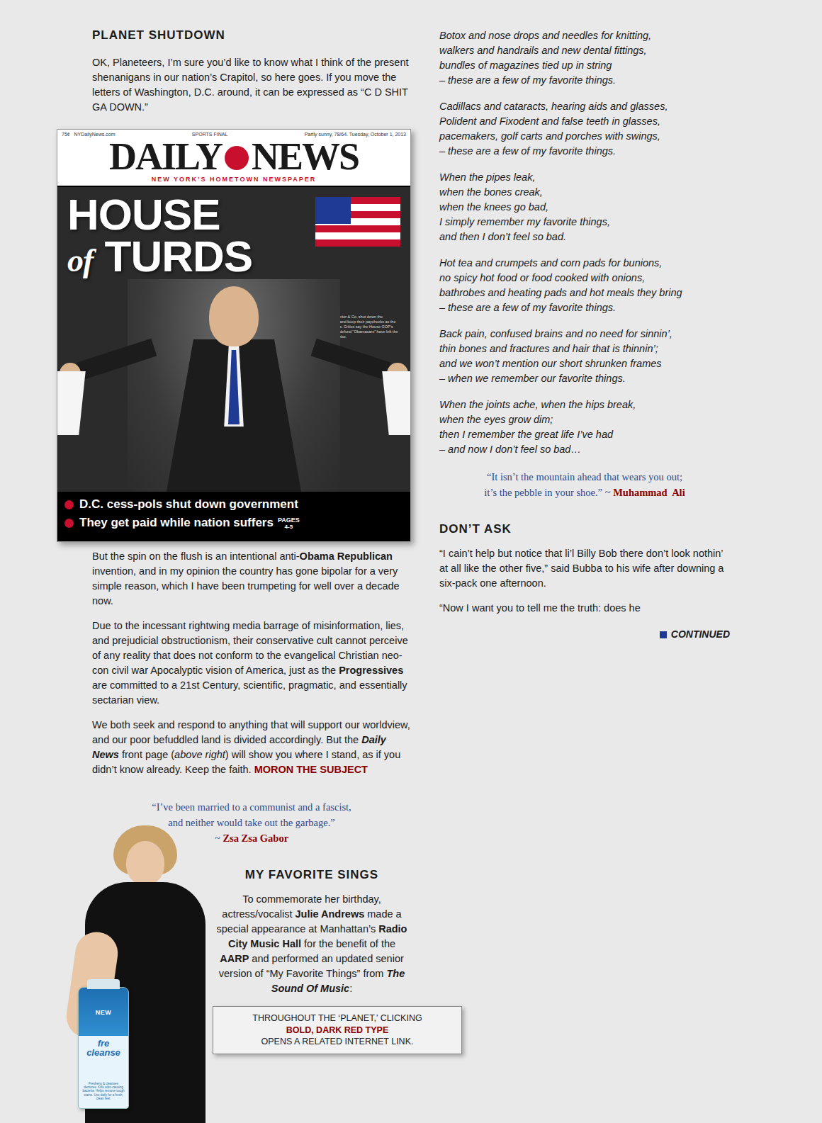PLANET SHUTDOWN
OK, Planeteers, I’m sure you’d like to know what I think of the present shenanigans in our nation’s Crapitol, so here goes. If you move the letters of Washington, D.C. around, it can be expressed as “C D SHIT GA DOWN.”
75¢ NYDailyNews.com SPORTS FINAL Partly sunny, 78/64. Tuesday, October 1, 2013
DAILY NEWS
NEW YORK’S HOMETOWN NEWSPAPER
HOUSE
of TURDS
Boehner, Cantor & Co. shut down the government and keep their paychecks as the nation suffers. Critics say the House GOP’s demands to defund “Obamacare” have left the country in limbo.
D.C. cess-pols shut down government
They get paid while nation suffers PAGES4-5
But the spin on the flush is an intentional anti-Obama Republican invention, and in my opinion the country has gone bipolar for a very simple reason, which I have been trumpeting for well over a decade now.
Due to the incessant rightwing media barrage of misinformation, lies, and prejudicial obstructionism, their conservative cult cannot perceive of any reality that does not conform to the evangelical Christian neo-con civil war Apocalyptic vision of America, just as the Progressives are committed to a 21st Century, scientific, pragmatic, and essentially sectarian view.
We both seek and respond to anything that will support our worldview, and our poor befuddled land is divided accordingly. But the Daily News front page (above right) will show you where I stand, as if you didn’t know already. Keep the faith. MORON THE SUBJECT
“I’ve been married to a communist and a fascist,
and neither would take out the garbage.”
~ Zsa Zsa Gabor
NEW
fre
cleanse
Freshens & cleanses dentures. Kills odor-causing bacteria. Helps remove tough stains. Use daily for a fresh, clean feel.
MY FAVORITE SINGS
To commemorate her birthday, actress/vocalist Julie Andrews made a special appearance at Manhattan’s Radio City Music Hall for the benefit of the AARP and performed an updated senior version of “My Favorite Things” from The Sound Of Music:
THROUGHOUT THE ‘PLANET,’ CLICKING
BOLD, DARK RED TYPE
OPENS A RELATED INTERNET LINK.
Botox and nose drops and needles for knitting,
walkers and handrails and new dental fittings,
bundles of magazines tied up in string
– these are a few of my favorite things.
Cadillacs and cataracts, hearing aids and glasses,
Polident and Fixodent and false teeth in glasses,
pacemakers, golf carts and porches with swings,
– these are a few of my favorite things.
When the pipes leak,
when the bones creak,
when the knees go bad,
I simply remember my favorite things,
and then I don’t feel so bad.
Hot tea and crumpets and corn pads for bunions,
no spicy hot food or food cooked with onions,
bathrobes and heating pads and hot meals they bring
– these are a few of my favorite things.
Back pain, confused brains and no need for sinnin’,
thin bones and fractures and hair that is thinnin’;
and we won’t mention our short shrunken frames
– when we remember our favorite things.
When the joints ache, when the hips break,
when the eyes grow dim;
then I remember the great life I’ve had
– and now I don’t feel so bad…
“It isn’t the mountain ahead that wears you out;
it’s the pebble in your shoe.” ~ Muhammad Ali
DON’T ASK
“I cain’t help but notice that li’l Billy Bob there don’t look nothin’ at all like the other five,” said Bubba to his wife after downing a six-pack one afternoon.
“Now I want you to tell me the truth: does he
CONTINUED